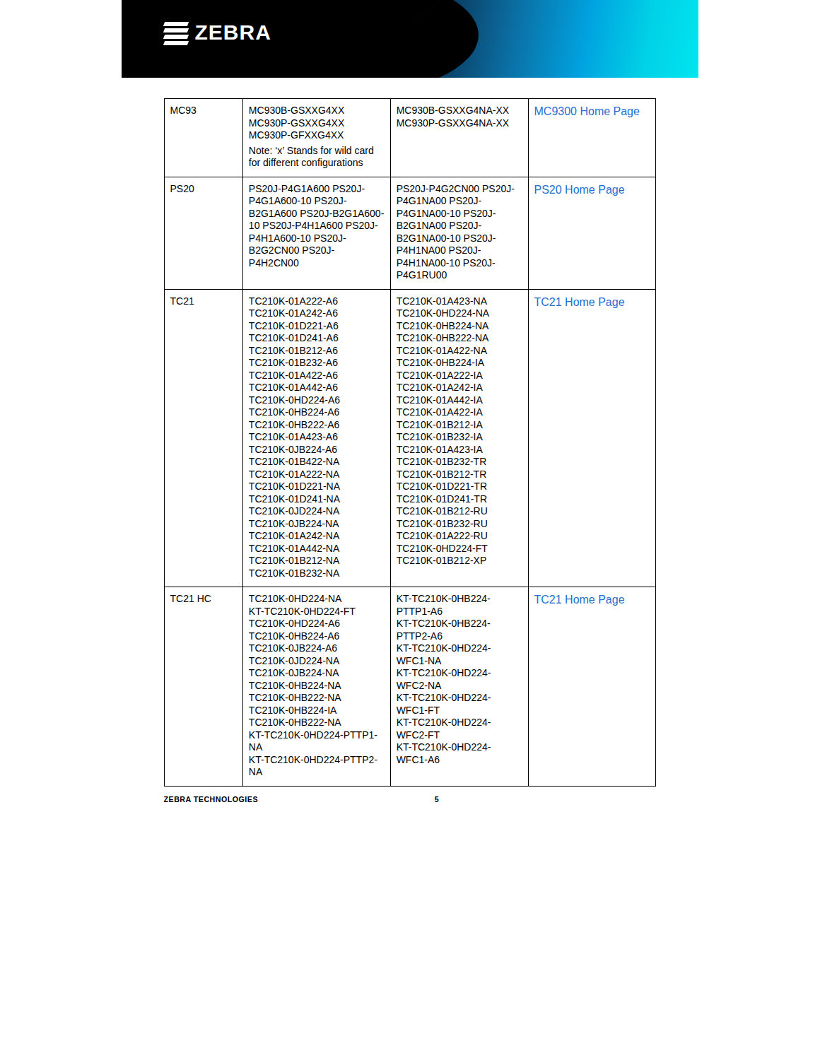ZEBRA
| MC93 | MC930B-GSXXG4XX MC930P-GSXXG4XX MC930P-GFXXG4XX Note: ‘x’ Stands for wild card for different configurations | MC930B-GSXXG4NA-XX MC930P-GSXXG4NA-XX | MC9300 Home Page |
| PS20 | PS20J-P4G1A600 PS20J-P4G1A600-10 PS20J-B2G1A600 PS20J-B2G1A600-10 PS20J-P4H1A600 PS20J-P4H1A600-10 PS20J-B2G2CN00 PS20J-P4H2CN00 | PS20J-P4G2CN00 PS20J-P4G1NA00 PS20J-P4G1NA00-10 PS20J-B2G1NA00 PS20J-B2G1NA00-10 PS20J-P4H1NA00 PS20J-P4H1NA00-10 PS20J-P4G1RU00 | PS20 Home Page |
| TC21 | TC210K-01A222-A6 TC210K-01A242-A6 TC210K-01D221-A6 TC210K-01D241-A6 TC210K-01B212-A6 TC210K-01B232-A6 TC210K-01A422-A6 TC210K-01A442-A6 TC210K-0HD224-A6 TC210K-0HB224-A6 TC210K-0HB222-A6 TC210K-01A423-A6 TC210K-0JB224-A6 TC210K-01B422-NA TC210K-01A222-NA TC210K-01D221-NA TC210K-01D241-NA TC210K-0JD224-NA TC210K-0JB224-NA TC210K-01A242-NA TC210K-01A442-NA TC210K-01B212-NA TC210K-01B232-NA | TC210K-01A423-NA TC210K-0HD224-NA TC210K-0HB224-NA TC210K-0HB222-NA TC210K-01A422-NA TC210K-0HB224-IA TC210K-01A222-IA TC210K-01A242-IA TC210K-01A442-IA TC210K-01A422-IA TC210K-01B212-IA TC210K-01B232-IA TC210K-01A423-IA TC210K-01B232-TR TC210K-01B212-TR TC210K-01D221-TR TC210K-01D241-TR TC210K-01B212-RU TC210K-01B232-RU TC210K-01A222-RU TC210K-0HD224-FT TC210K-01B212-XP | TC21 Home Page |
| TC21 HC | TC210K-0HD224-NA KT-TC210K-0HD224-FT TC210K-0HD224-A6 TC210K-0HB224-A6 TC210K-0JB224-A6 TC210K-0JD224-NA TC210K-0JB224-NA TC210K-0HB224-NA TC210K-0HB222-NA TC210K-0HB224-IA TC210K-0HB222-NA KT-TC210K-0HD224-PTTP1-NA KT-TC210K-0HD224-PTTP2-NA | KT-TC210K-0HB224-PTTP1-A6 KT-TC210K-0HB224-PTTP2-A6 KT-TC210K-0HD224-WFC1-NA KT-TC210K-0HD224-WFC2-NA KT-TC210K-0HD224-WFC1-FT KT-TC210K-0HD224-WFC2-FT KT-TC210K-0HD224-WFC1-A6 | TC21 Home Page |
ZEBRA TECHNOLOGIES 5